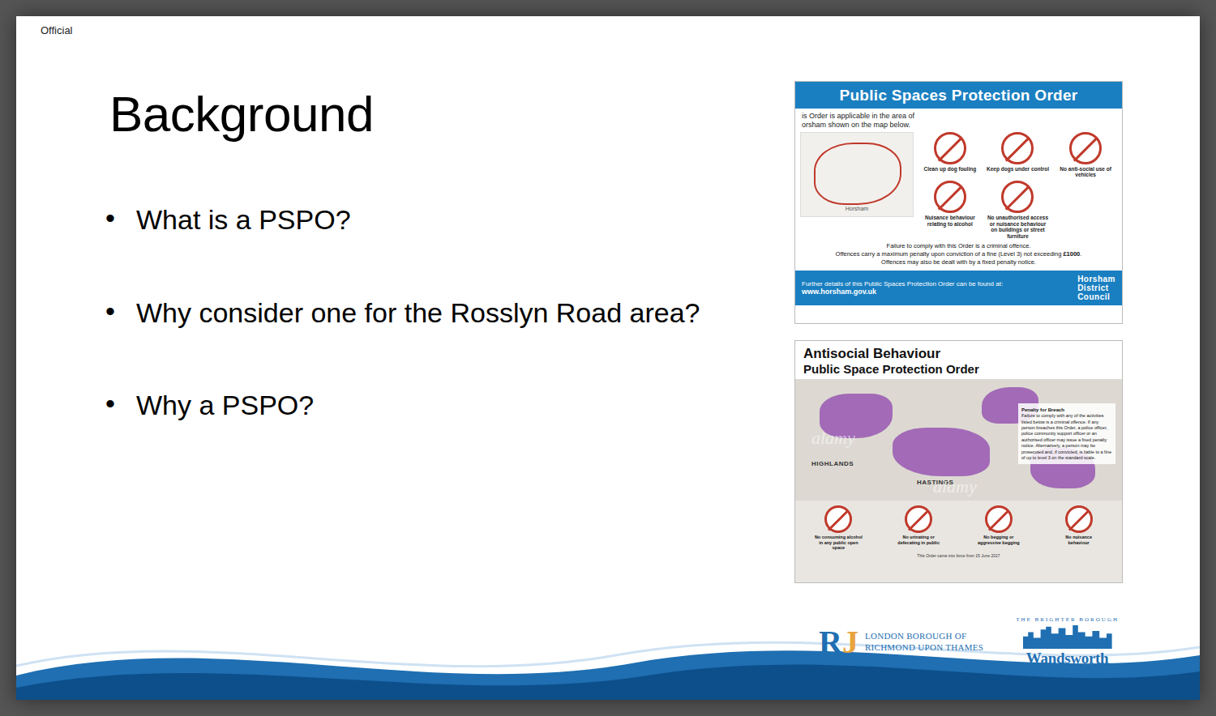Official
Background
What is a PSPO?
Why consider one for the Rosslyn Road area?
Why a PSPO?
Public Spaces Protection Order
is Order is applicable in the area of
orsham shown on the map below.
Horsham
Clean up dog fouling
Keep dogs under control
No anti-social use of vehicles
Nuisance behaviour relating to alcohol
No unauthorised access or nuisance behaviour on buildings or street furniture
Failure to comply with this Order is a criminal offence.
Offences carry a maximum penalty upon conviction of a fine (Level 3) not exceeding £1000.
Offences may also be dealt with by a fixed penalty notice.
Further details of this Public Spaces Protection Order can be found at:
www.horsham.gov.uk Horsham
District
Council
Antisocial Behaviour
Public Space Protection Order
HASTINGS
HIGHLANDS
Penalty for Breach Failure to comply with any of the activities listed below is a criminal offence. If any person breaches this Order, a police officer, police community support officer or an authorised officer may issue a fixed penalty notice. Alternatively, a person may be prosecuted and, if convicted, is liable to a fine of up to level 3 on the standard scale.
alamy
alamy
alamy
alamy
alamy
alamy
No consuming alcohol in any public open space
No urinating or defecating in public
No begging or aggressive begging
No nuisance behaviour
This Order came into force from 15 June 2017
RJ
LONDON BOROUGH OF
RICHMOND UPON THAMES
THE BRIGHTER BOROUGH
Wandsworth